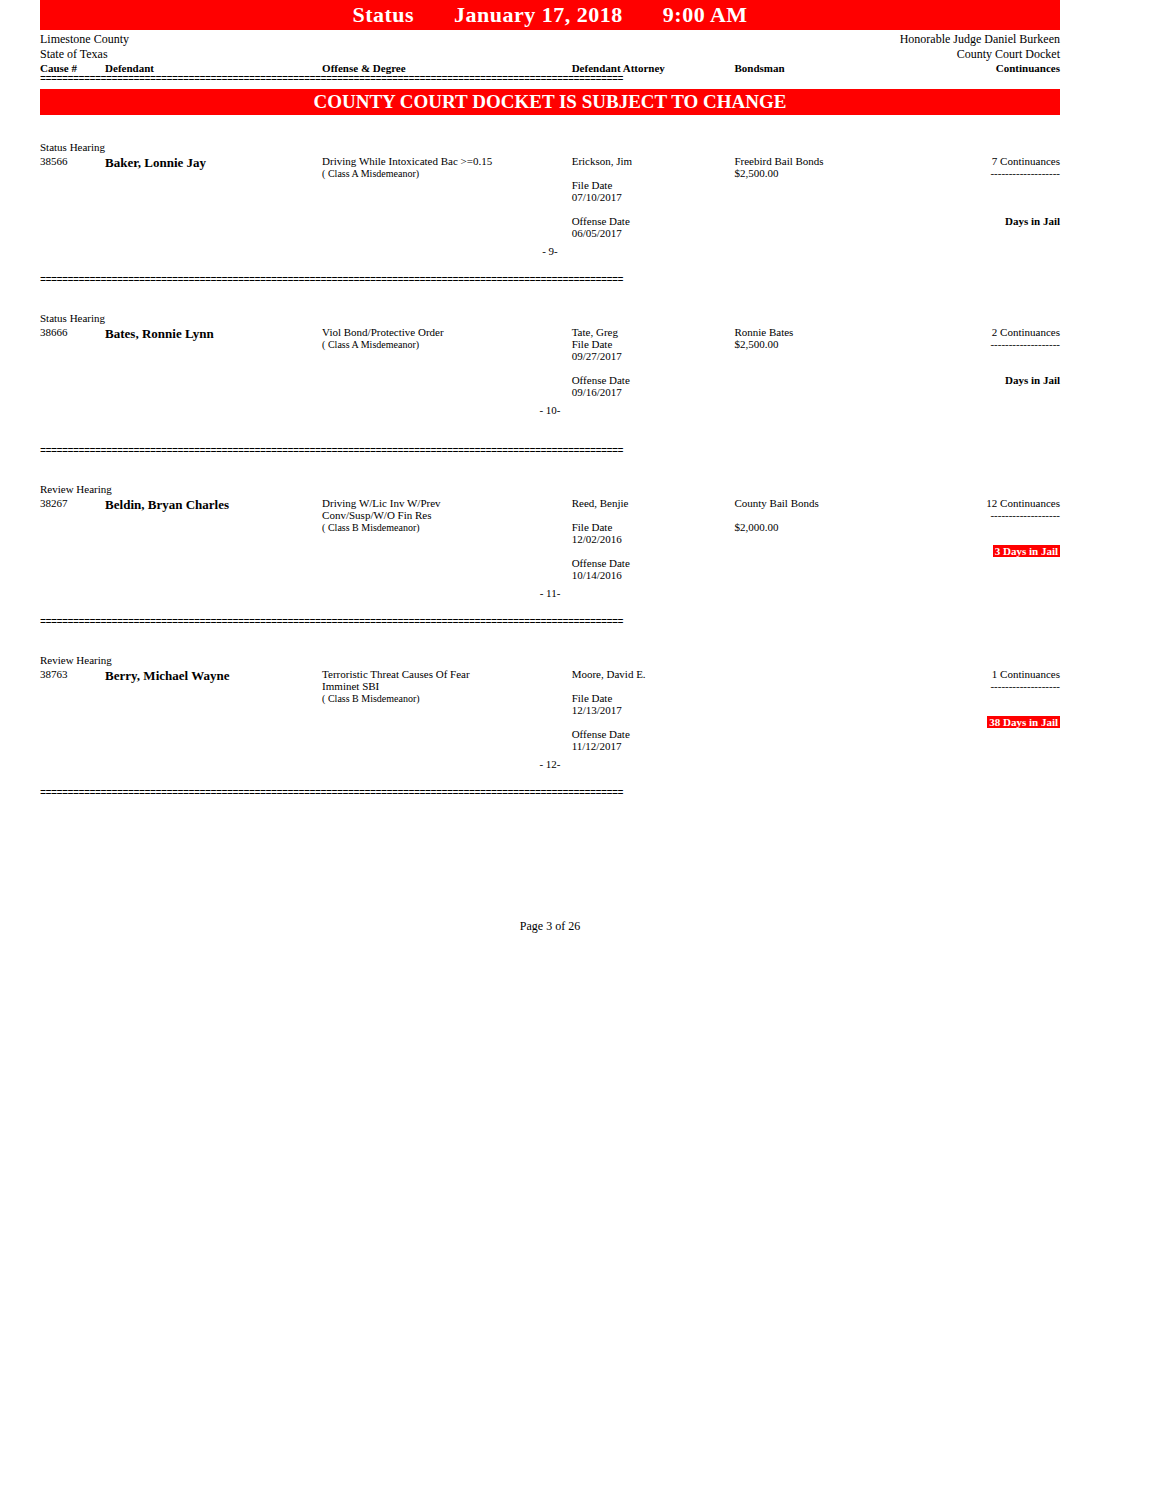Status January 17, 2018 9:00 AM
Limestone County
State of Texas
Honorable Judge Daniel Burkeen
County Court Docket
| Cause # | Defendant | Offense & Degree | Defendant Attorney | Bondsman | Continuances |
| --- | --- | --- | --- | --- | --- |
==========================================================================================================
COUNTY COURT DOCKET IS SUBJECT TO CHANGE
Status Hearing
| 38566 | Baker, Lonnie Jay | Driving While Intoxicated Bac >=0.15 ( Class A Misdemeanor) | Erickson, Jim File Date 07/10/2017 | Freebird Bail Bonds $2,500.00 | 7 Continuances ------------------- |
| | Offense Date 06/05/2017 | | Days in Jail |
- 9-
==========================================================================================================
Status Hearing
| 38666 | Bates, Ronnie Lynn | Viol Bond/Protective Order ( Class A Misdemeanor) | Tate, Greg File Date 09/27/2017 | Ronnie Bates $2,500.00 | 2 Continuances ------------------- |
| | Offense Date 09/16/2017 | | Days in Jail |
- 10-
==========================================================================================================
Review Hearing
| 38267 | Beldin, Bryan Charles | Driving W/Lic Inv W/Prev Conv/Susp/W/O Fin Res ( Class B Misdemeanor) | Reed, Benjie File Date 12/02/2016 | County Bail Bonds $2,000.00 | 12 Continuances ------------------- |
| | Offense Date 10/14/2016 | | 3 Days in Jail |
- 11-
==========================================================================================================
Review Hearing
| 38763 | Berry, Michael Wayne | Terroristic Threat Causes Of Fear Imminet SBI ( Class B Misdemeanor) | Moore, David E. File Date 12/13/2017 | | 1 Continuances ------------------- |
| | Offense Date 11/12/2017 | | 38 Days in Jail |
- 12-
==========================================================================================================
Page 3 of 26